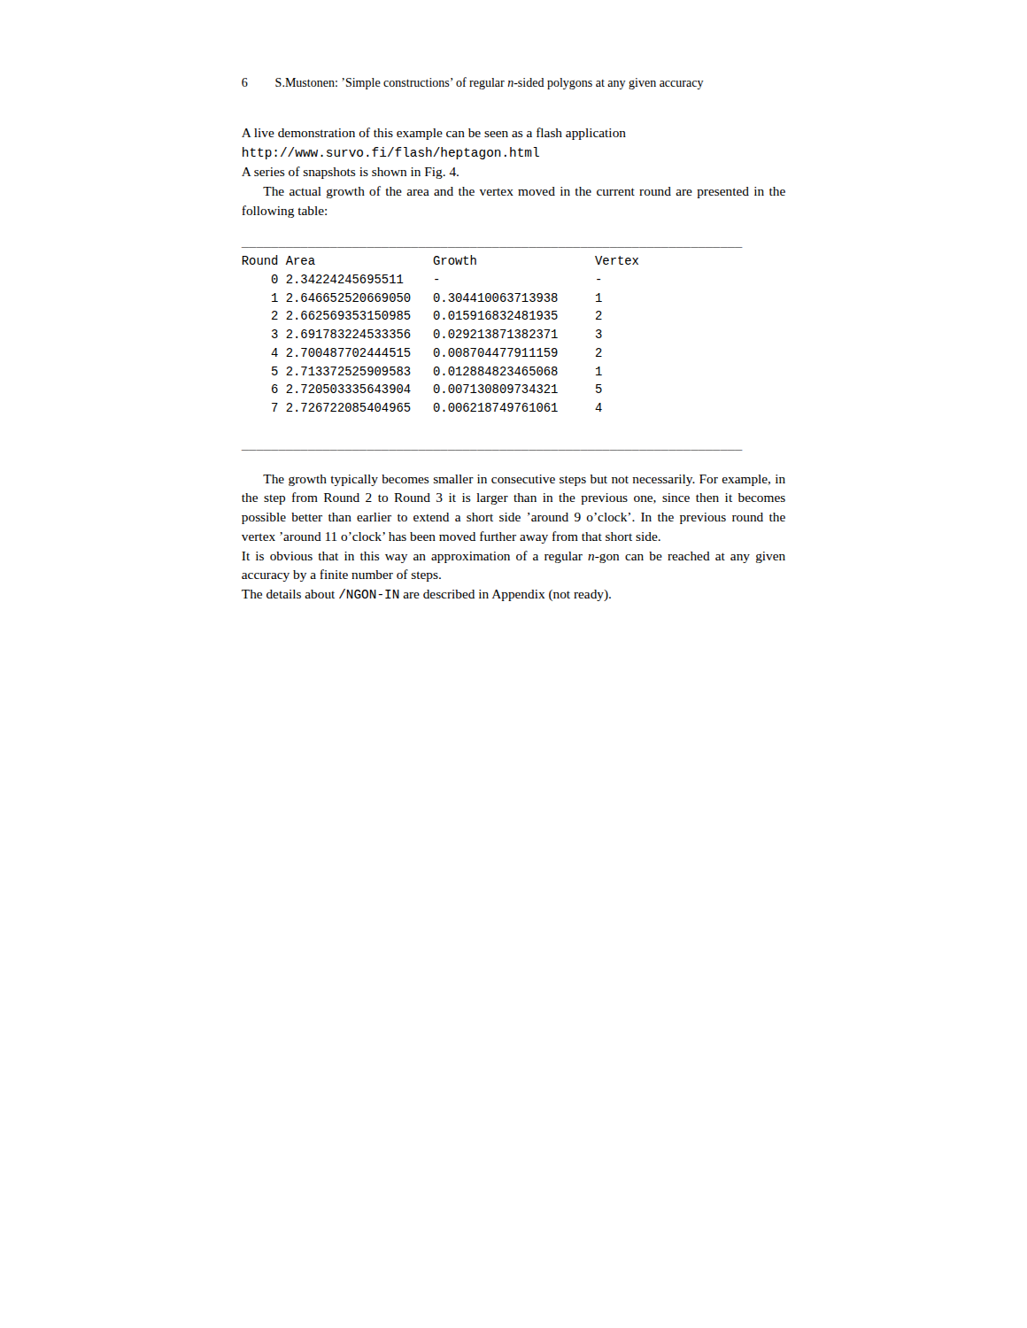6 S.Mustonen: ’Simple constructions’ of regular n-sided polygons at any given accuracy
A live demonstration of this example can be seen as a flash application
http://www.survo.fi/flash/heptagon.html
A series of snapshots is shown in Fig. 4.
The actual growth of the area and the vertex moved in the current round are presented in the following table:
____________________________________________________________________
Round Area                Growth                Vertex
    0 2.34224245695511    -                     -
    1 2.646652520669050   0.304410063713938     1
    2 2.662569353150985   0.015916832481935     2
    3 2.691783224533356   0.029213871382371     3
    4 2.700487702444515   0.008704477911159     2
    5 2.713372525909583   0.012884823465068     1
    6 2.720503335643904   0.007130809734321     5
    7 2.726722085404965   0.006218749761061     4

____________________________________________________________________
The growth typically becomes smaller in consecutive steps but not necessarily. For example, in the step from Round 2 to Round 3 it is larger than in the previous one, since then it becomes possible better than earlier to extend a short side ’around 9 o’clock’. In the previous round the vertex ’around 11 o’clock’ has been moved further away from that short side.
It is obvious that in this way an approximation of a regular n-gon can be reached at any given accuracy by a finite number of steps.
The details about /NGON-IN are described in Appendix (not ready).